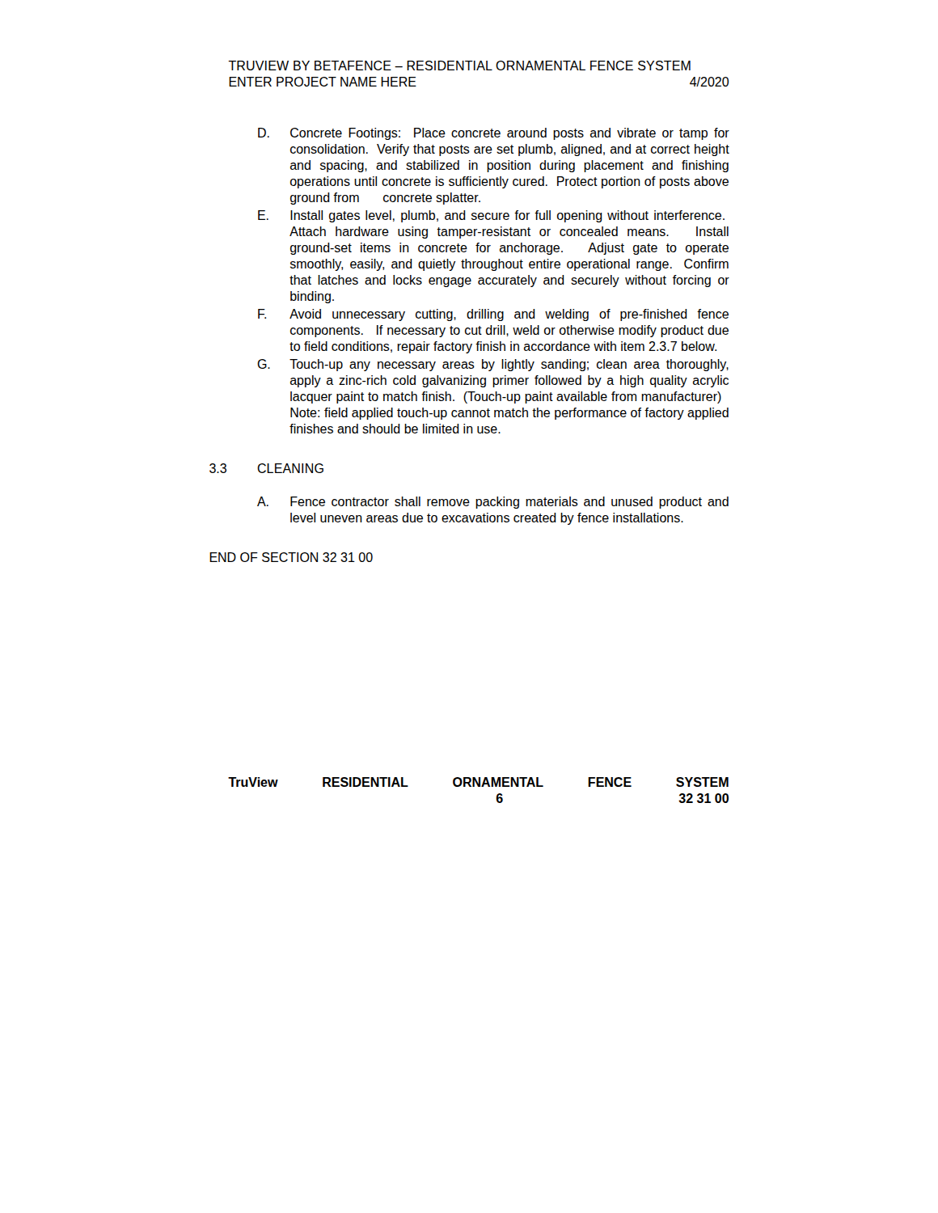TRUVIEW BY BETAFENCE – RESIDENTIAL ORNAMENTAL FENCE SYSTEM
ENTER PROJECT NAME HERE 4/2020
D. Concrete Footings: Place concrete around posts and vibrate or tamp for consolidation. Verify that posts are set plumb, aligned, and at correct height and spacing, and stabilized in position during placement and finishing operations until concrete is sufficiently cured. Protect portion of posts above ground from concrete splatter.
E. Install gates level, plumb, and secure for full opening without interference. Attach hardware using tamper-resistant or concealed means. Install ground-set items in concrete for anchorage. Adjust gate to operate smoothly, easily, and quietly throughout entire operational range. Confirm that latches and locks engage accurately and securely without forcing or binding.
F. Avoid unnecessary cutting, drilling and welding of pre-finished fence components. If necessary to cut drill, weld or otherwise modify product due to field conditions, repair factory finish in accordance with item 2.3.7 below.
G. Touch-up any necessary areas by lightly sanding; clean area thoroughly, apply a zinc-rich cold galvanizing primer followed by a high quality acrylic lacquer paint to match finish. (Touch-up paint available from manufacturer) Note: field applied touch-up cannot match the performance of factory applied finishes and should be limited in use.
3.3 CLEANING
A. Fence contractor shall remove packing materials and unused product and level uneven areas due to excavations created by fence installations.
END OF SECTION 32 31 00
TruView RESIDENTIAL ORNAMENTAL FENCE SYSTEM
TruView RESIDENTIAL 6 FENCE 32 31 00